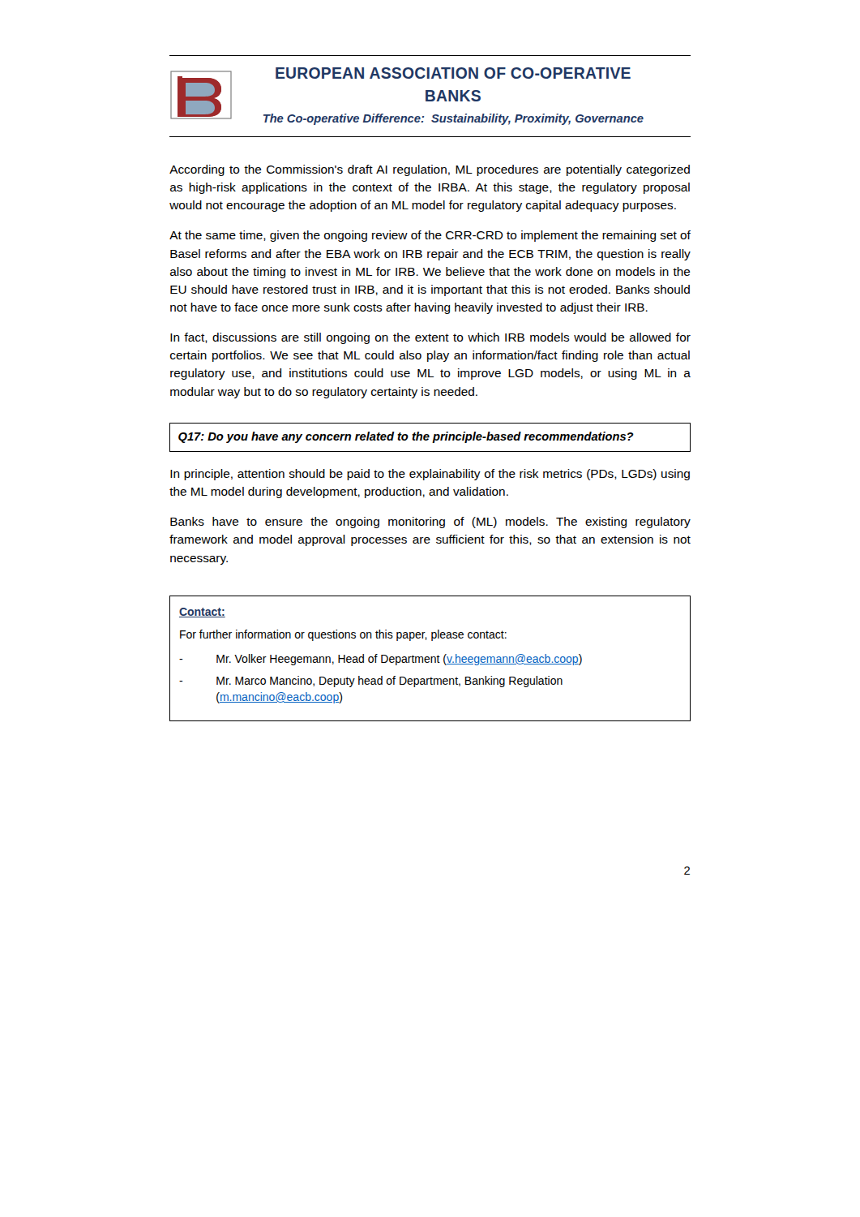EUROPEAN ASSOCIATION OF CO-OPERATIVE BANKS
The Co-operative Difference: Sustainability, Proximity, Governance
According to the Commission's draft AI regulation, ML procedures are potentially categorized as high-risk applications in the context of the IRBA. At this stage, the regulatory proposal would not encourage the adoption of an ML model for regulatory capital adequacy purposes.
At the same time, given the ongoing review of the CRR-CRD to implement the remaining set of Basel reforms and after the EBA work on IRB repair and the ECB TRIM, the question is really also about the timing to invest in ML for IRB. We believe that the work done on models in the EU should have restored trust in IRB, and it is important that this is not eroded. Banks should not have to face once more sunk costs after having heavily invested to adjust their IRB.
In fact, discussions are still ongoing on the extent to which IRB models would be allowed for certain portfolios. We see that ML could also play an information/fact finding role than actual regulatory use, and institutions could use ML to improve LGD models, or using ML in a modular way but to do so regulatory certainty is needed.
Q17: Do you have any concern related to the principle-based recommendations?
In principle, attention should be paid to the explainability of the risk metrics (PDs, LGDs) using the ML model during development, production, and validation.
Banks have to ensure the ongoing monitoring of (ML) models. The existing regulatory framework and model approval processes are sufficient for this, so that an extension is not necessary.
Contact:
For further information or questions on this paper, please contact:
Mr. Volker Heegemann, Head of Department (v.heegemann@eacb.coop)
Mr. Marco Mancino, Deputy head of Department, Banking Regulation (m.mancino@eacb.coop)
2